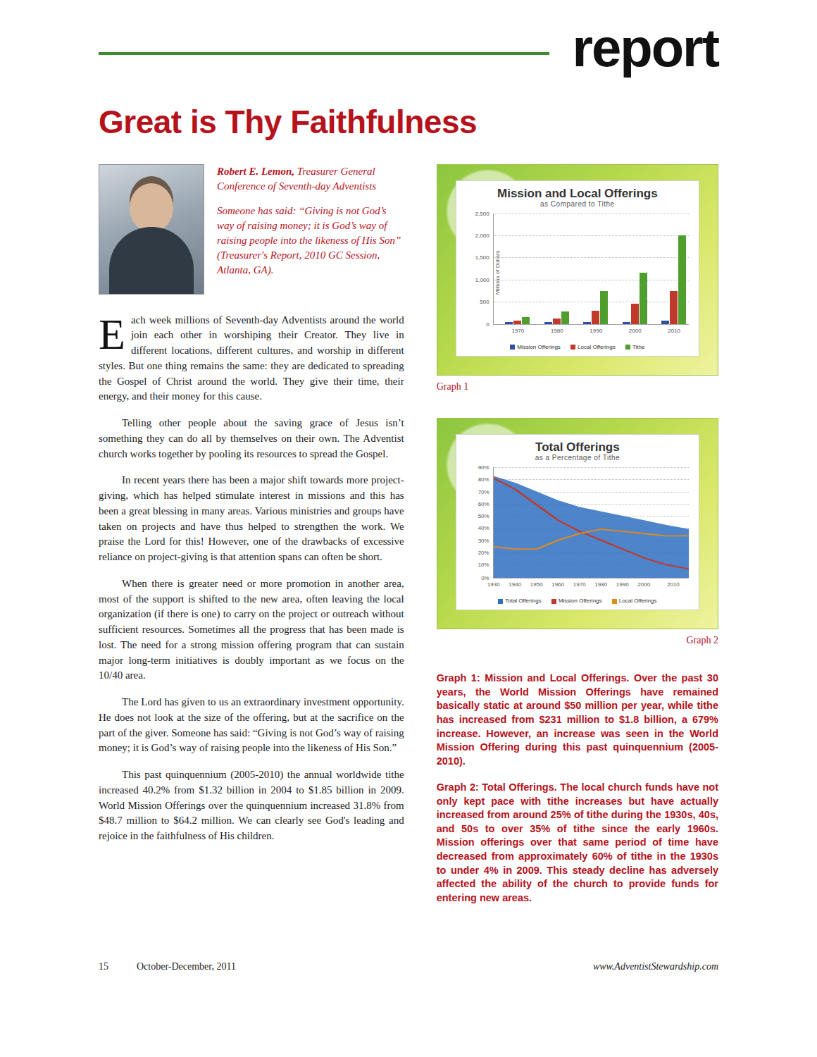report
Great is Thy Faithfulness
Robert E. Lemon, Treasurer General Conference of Seventh-day Adventists
Someone has said: “Giving is not God’s way of raising money; it is God’s way of raising people into the likeness of His Son” (Treasurer's Report, 2010 GC Session, Atlanta, GA).
Each week millions of Seventh-day Adventists around the world join each other in worshiping their Creator. They live in different locations, different cultures, and worship in different styles. But one thing remains the same: they are dedicated to spreading the Gospel of Christ around the world. They give their time, their energy, and their money for this cause.
Telling other people about the saving grace of Jesus isn’t something they can do all by themselves on their own. The Adventist church works together by pooling its resources to spread the Gospel.
In recent years there has been a major shift towards more project-giving, which has helped stimulate interest in missions and this has been a great blessing in many areas. Various ministries and groups have taken on projects and have thus helped to strengthen the work. We praise the Lord for this! However, one of the drawbacks of excessive reliance on project-giving is that attention spans can often be short.
When there is greater need or more promotion in another area, most of the support is shifted to the new area, often leaving the local organization (if there is one) to carry on the project or outreach without sufficient resources. Sometimes all the progress that has been made is lost. The need for a strong mission offering program that can sustain major long-term initiatives is doubly important as we focus on the 10/40 area.
The Lord has given to us an extraordinary investment opportunity. He does not look at the size of the offering, but at the sacrifice on the part of the giver. Someone has said: “Giving is not God’s way of raising money; it is God’s way of raising people into the likeness of His Son.”
This past quinquennium (2005-2010) the annual worldwide tithe increased 40.2% from $1.32 billion in 2004 to $1.85 billion in 2009. World Mission Offerings over the quinquennium increased 31.8% from $48.7 million to $64.2 million. We can clearly see God's leading and rejoice in the faithfulness of His children.
Mission and Local Offerings
as Compared to Tithe
Millions of Dollars
2,500
2,000
1,500
1,000
500
0
1970
1980
1990
2000
2010
Mission Offerings Local Offerings Tithe
Graph 1
Total Offerings
as a Percentage of Tithe
90%
80%
70%
60%
50%
40%
30%
20%
10%
0%
1930 1940 1950 1960 1970 1980 1990 2000 2010
Total Offerings Mission Offerings Local Offerings
Graph 2
Graph 1: Mission and Local Offerings. Over the past 30 years, the World Mission Offerings have remained basically static at around $50 million per year, while tithe has increased from $231 million to $1.8 billion, a 679% increase. However, an increase was seen in the World Mission Offering during this past quinquennium (2005-2010).
Graph 2: Total Offerings. The local church funds have not only kept pace with tithe increases but have actually increased from around 25% of tithe during the 1930s, 40s, and 50s to over 35% of tithe since the early 1960s. Mission offerings over that same period of time have decreased from approximately 60% of tithe in the 1930s to under 4% in 2009. This steady decline has adversely affected the ability of the church to provide funds for entering new areas.
15 October-December, 2011
www.AdventistStewardship.com